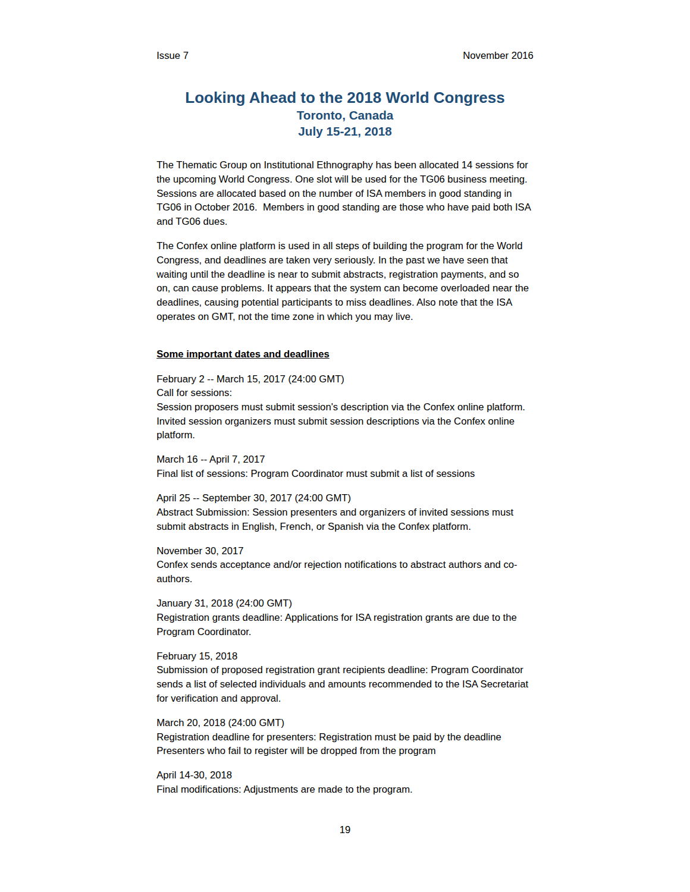Issue 7 November 2016
Looking Ahead to the 2018 World Congress
Toronto, Canada
July 15-21, 2018
The Thematic Group on Institutional Ethnography has been allocated 14 sessions for the upcoming World Congress. One slot will be used for the TG06 business meeting. Sessions are allocated based on the number of ISA members in good standing in TG06 in October 2016. Members in good standing are those who have paid both ISA and TG06 dues.
The Confex online platform is used in all steps of building the program for the World Congress, and deadlines are taken very seriously. In the past we have seen that waiting until the deadline is near to submit abstracts, registration payments, and so on, can cause problems. It appears that the system can become overloaded near the deadlines, causing potential participants to miss deadlines. Also note that the ISA operates on GMT, not the time zone in which you may live.
Some important dates and deadlines
February 2 -- March 15, 2017 (24:00 GMT) Call for sessions: Session proposers must submit session's description via the Confex online platform. Invited session organizers must submit session descriptions via the Confex online platform.
March 16 -- April 7, 2017 Final list of sessions: Program Coordinator must submit a list of sessions
April 25 -- September 30, 2017 (24:00 GMT) Abstract Submission: Session presenters and organizers of invited sessions must submit abstracts in English, French, or Spanish via the Confex platform.
November 30, 2017 Confex sends acceptance and/or rejection notifications to abstract authors and co-authors.
January 31, 2018 (24:00 GMT) Registration grants deadline: Applications for ISA registration grants are due to the Program Coordinator.
February 15, 2018 Submission of proposed registration grant recipients deadline: Program Coordinator sends a list of selected individuals and amounts recommended to the ISA Secretariat for verification and approval.
March 20, 2018 (24:00 GMT) Registration deadline for presenters: Registration must be paid by the deadline Presenters who fail to register will be dropped from the program
April 14-30, 2018 Final modifications: Adjustments are made to the program.
19